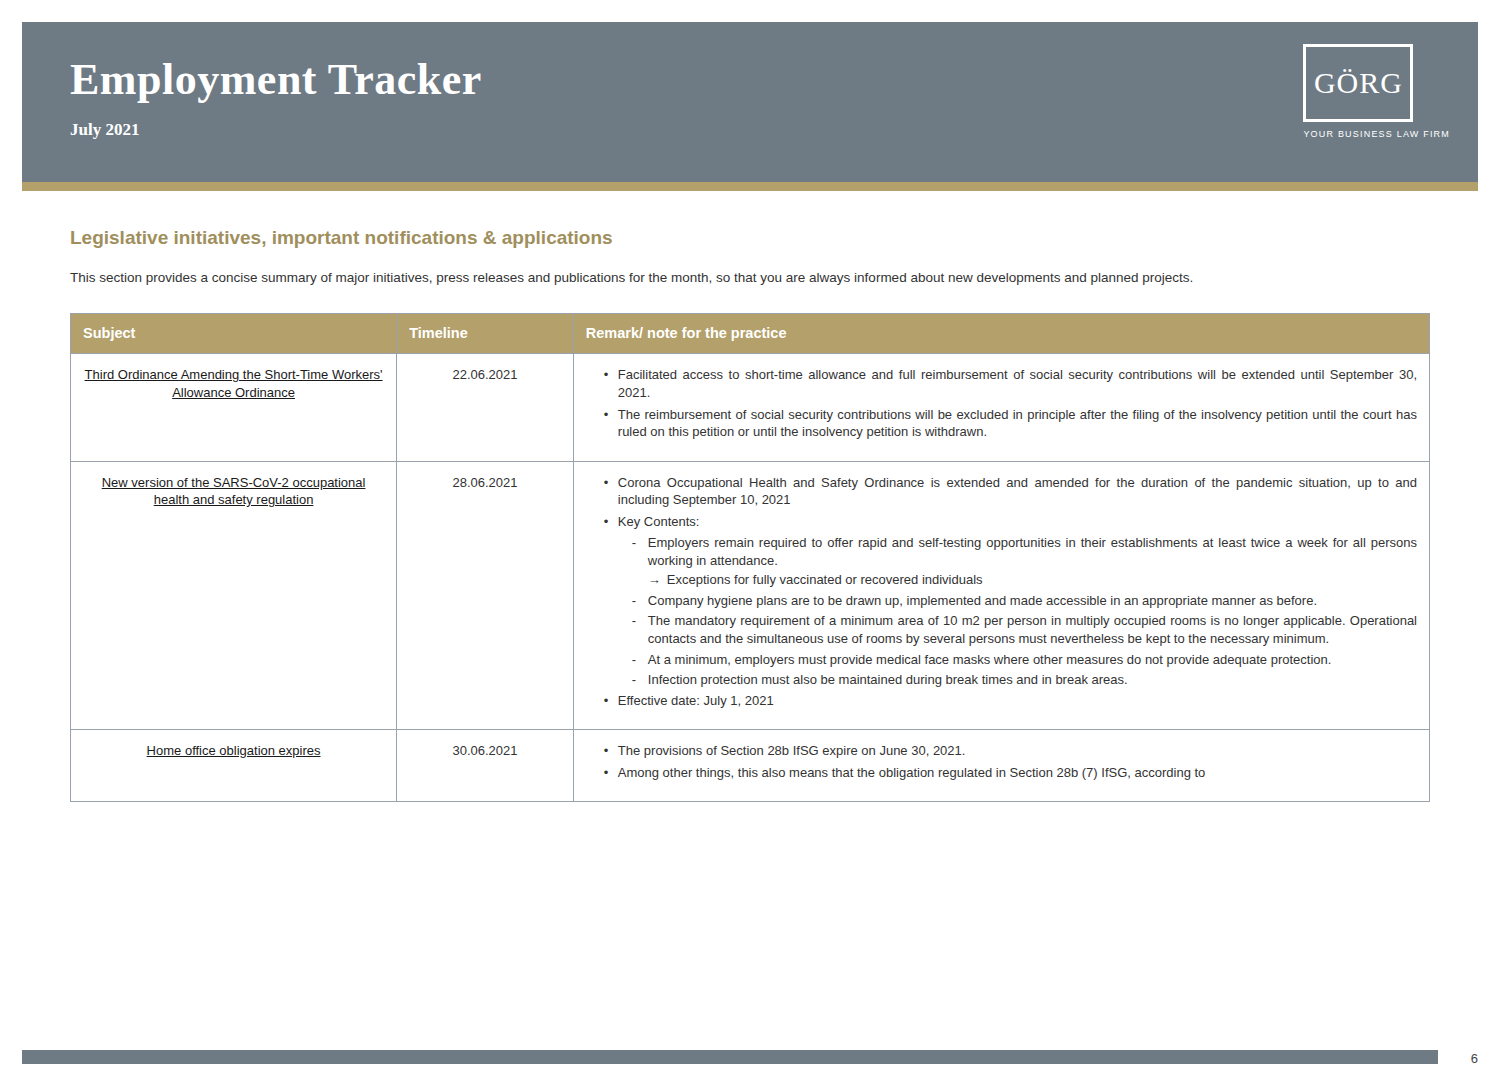Employment Tracker
July 2021
GÖRG
YOUR BUSINESS LAW FIRM
Legislative initiatives, important notifications & applications
This section provides a concise summary of major initiatives, press releases and publications for the month, so that you are always informed about new developments and planned projects.
| Subject | Timeline | Remark/ note for the practice |
| --- | --- | --- |
| Third Ordinance Amending the Short-Time Workers' Allowance Ordinance | 22.06.2021 | Facilitated access to short-time allowance and full reimbursement of social security contributions will be extended until September 30, 2021. The reimbursement of social security contributions will be excluded in principle after the filing of the insolvency petition until the court has ruled on this petition or until the insolvency petition is withdrawn. |
| New version of the SARS-CoV-2 occupational health and safety regulation | 28.06.2021 | Corona Occupational Health and Safety Ordinance is extended and amended for the duration of the pandemic situation, up to and including September 10, 2021 Key Contents: Employers remain required to offer rapid and self-testing opportunities in their establishments at least twice a week for all persons working in attendance. Exceptions for fully vaccinated or recovered individuals Company hygiene plans are to be drawn up, implemented and made accessible in an appropriate manner as before. The mandatory requirement of a minimum area of 10 m2 per person in multiply occupied rooms is no longer applicable. Operational contacts and the simultaneous use of rooms by several persons must nevertheless be kept to the necessary minimum. At a minimum, employers must provide medical face masks where other measures do not provide adequate protection. Infection protection must also be maintained during break times and in break areas. Effective date: July 1, 2021 |
| Home office obligation expires | 30.06.2021 | The provisions of Section 28b IfSG expire on June 30, 2021. Among other things, this also means that the obligation regulated in Section 28b (7) IfSG, according to |
6